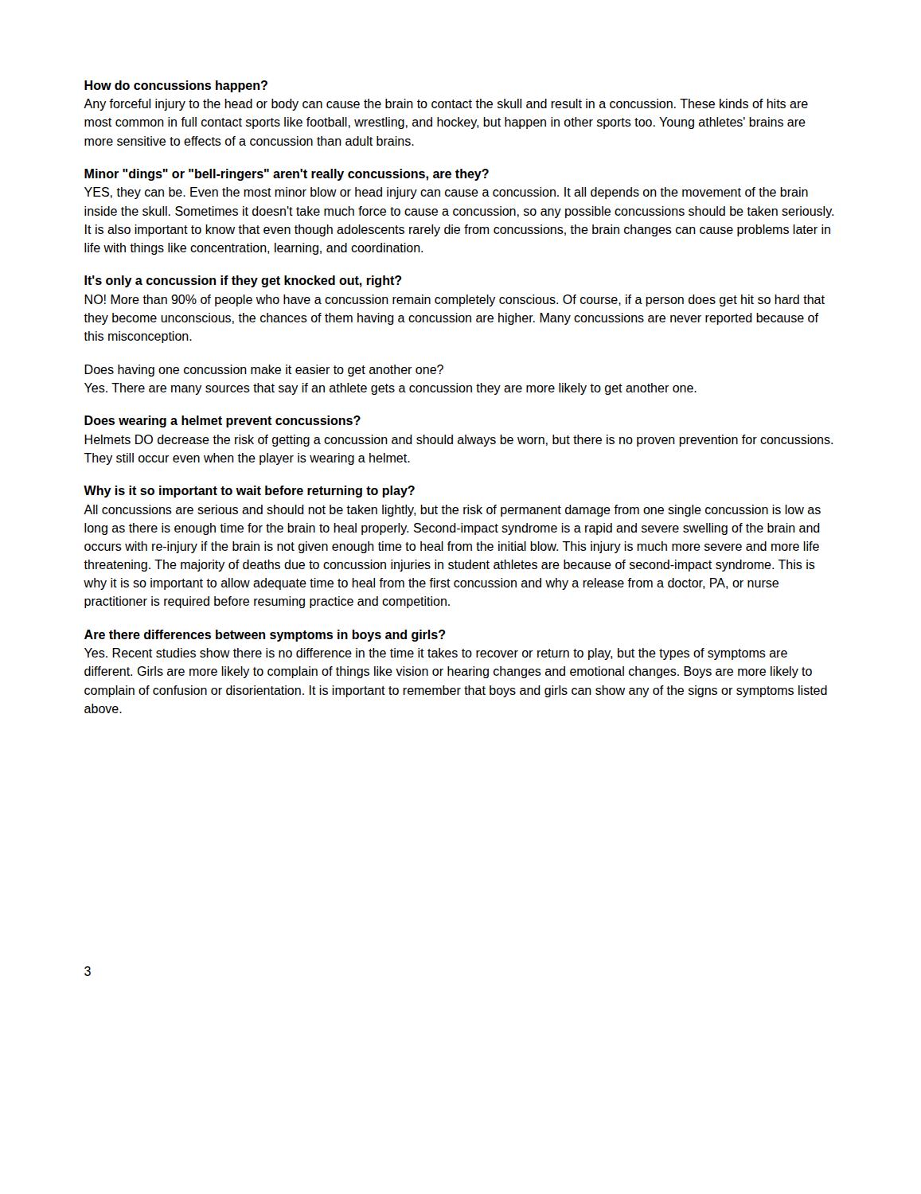How do concussions happen?
Any forceful injury to the head or body can cause the brain to contact the skull and result in a concussion. These kinds of hits are most common in full contact sports like football, wrestling, and hockey, but happen in other sports too. Young athletes' brains are more sensitive to effects of a concussion than adult brains.
Minor "dings" or "bell-ringers" aren't really concussions, are they?
YES, they can be. Even the most minor blow or head injury can cause a concussion. It all depends on the movement of the brain inside the skull. Sometimes it doesn't take much force to cause a concussion, so any possible concussions should be taken seriously. It is also important to know that even though adolescents rarely die from concussions, the brain changes can cause problems later in life with things like concentration, learning, and coordination.
It's only a concussion if they get knocked out, right?
NO! More than 90% of people who have a concussion remain completely conscious. Of course, if a person does get hit so hard that they become unconscious, the chances of them having a concussion are higher. Many concussions are never reported because of this misconception.
Does having one concussion make it easier to get another one?
Yes. There are many sources that say if an athlete gets a concussion they are more likely to get another one.
Does wearing a helmet prevent concussions?
Helmets DO decrease the risk of getting a concussion and should always be worn, but there is no proven prevention for concussions. They still occur even when the player is wearing a helmet.
Why is it so important to wait before returning to play?
All concussions are serious and should not be taken lightly, but the risk of permanent damage from one single concussion is low as long as there is enough time for the brain to heal properly. Second-impact syndrome is a rapid and severe swelling of the brain and occurs with re-injury if the brain is not given enough time to heal from the initial blow. This injury is much more severe and more life threatening. The majority of deaths due to concussion injuries in student athletes are because of second-impact syndrome. This is why it is so important to allow adequate time to heal from the first concussion and why a release from a doctor, PA, or nurse practitioner is required before resuming practice and competition.
Are there differences between symptoms in boys and girls?
Yes. Recent studies show there is no difference in the time it takes to recover or return to play, but the types of symptoms are different. Girls are more likely to complain of things like vision or hearing changes and emotional changes. Boys are more likely to complain of confusion or disorientation. It is important to remember that boys and girls can show any of the signs or symptoms listed above.
3